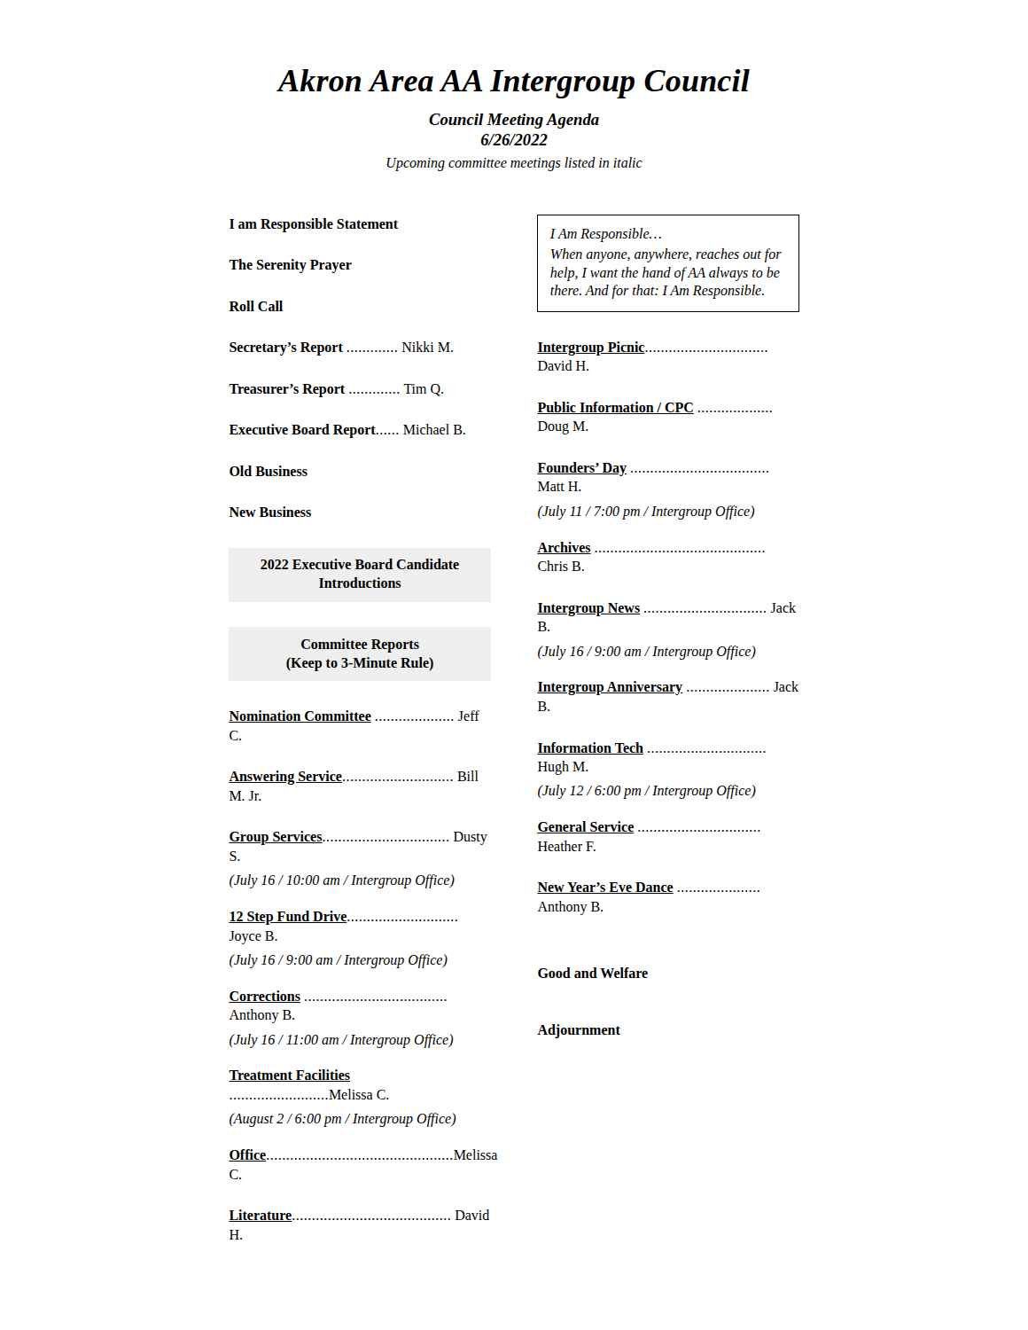Akron Area AA Intergroup Council
Council Meeting Agenda
6/26/2022 Upcoming committee meetings listed in italic
I am Responsible Statement
The Serenity Prayer
Roll Call
Secretary’s Report ............. Nikki M.
Treasurer’s Report ............. Tim Q.
Executive Board Report...... Michael B.
Old Business
New Business
2022 Executive Board Candidate
Introductions
Committee Reports
(Keep to 3-Minute Rule)
Nomination Committee .................... Jeff C.
Answering Service............................ Bill M. Jr.
Group Services................................ Dusty S.
(July 16 / 10:00 am / Intergroup Office)
12 Step Fund Drive............................ Joyce B.
(July 16 / 9:00 am / Intergroup Office)
Corrections .................................... Anthony B.
(July 16 / 11:00 am / Intergroup Office)
Treatment Facilities ......................... Melissa C.
(August 2 / 6:00 pm / Intergroup Office)
Office............................................... Melissa C.
Literature........................................ David H.
I Am Responsible…
When anyone, anywhere, reaches out for help, I want the hand of AA always to be there. And for that: I Am Responsible.
Intergroup Picnic............................... David H.
Public Information / CPC ................... Doug M.
Founders’ Day ................................... Matt H.
(July 11 / 7:00 pm / Intergroup Office)
Archives ........................................... Chris B.
Intergroup News ............................... Jack B.
(July 16 / 9:00 am / Intergroup Office)
Intergroup Anniversary ..................... Jack B.
Information Tech .............................. Hugh M.
(July 12 / 6:00 pm / Intergroup Office)
General Service ............................... Heather F.
New Year’s Eve Dance ..................... Anthony B.
Good and Welfare
Adjournment